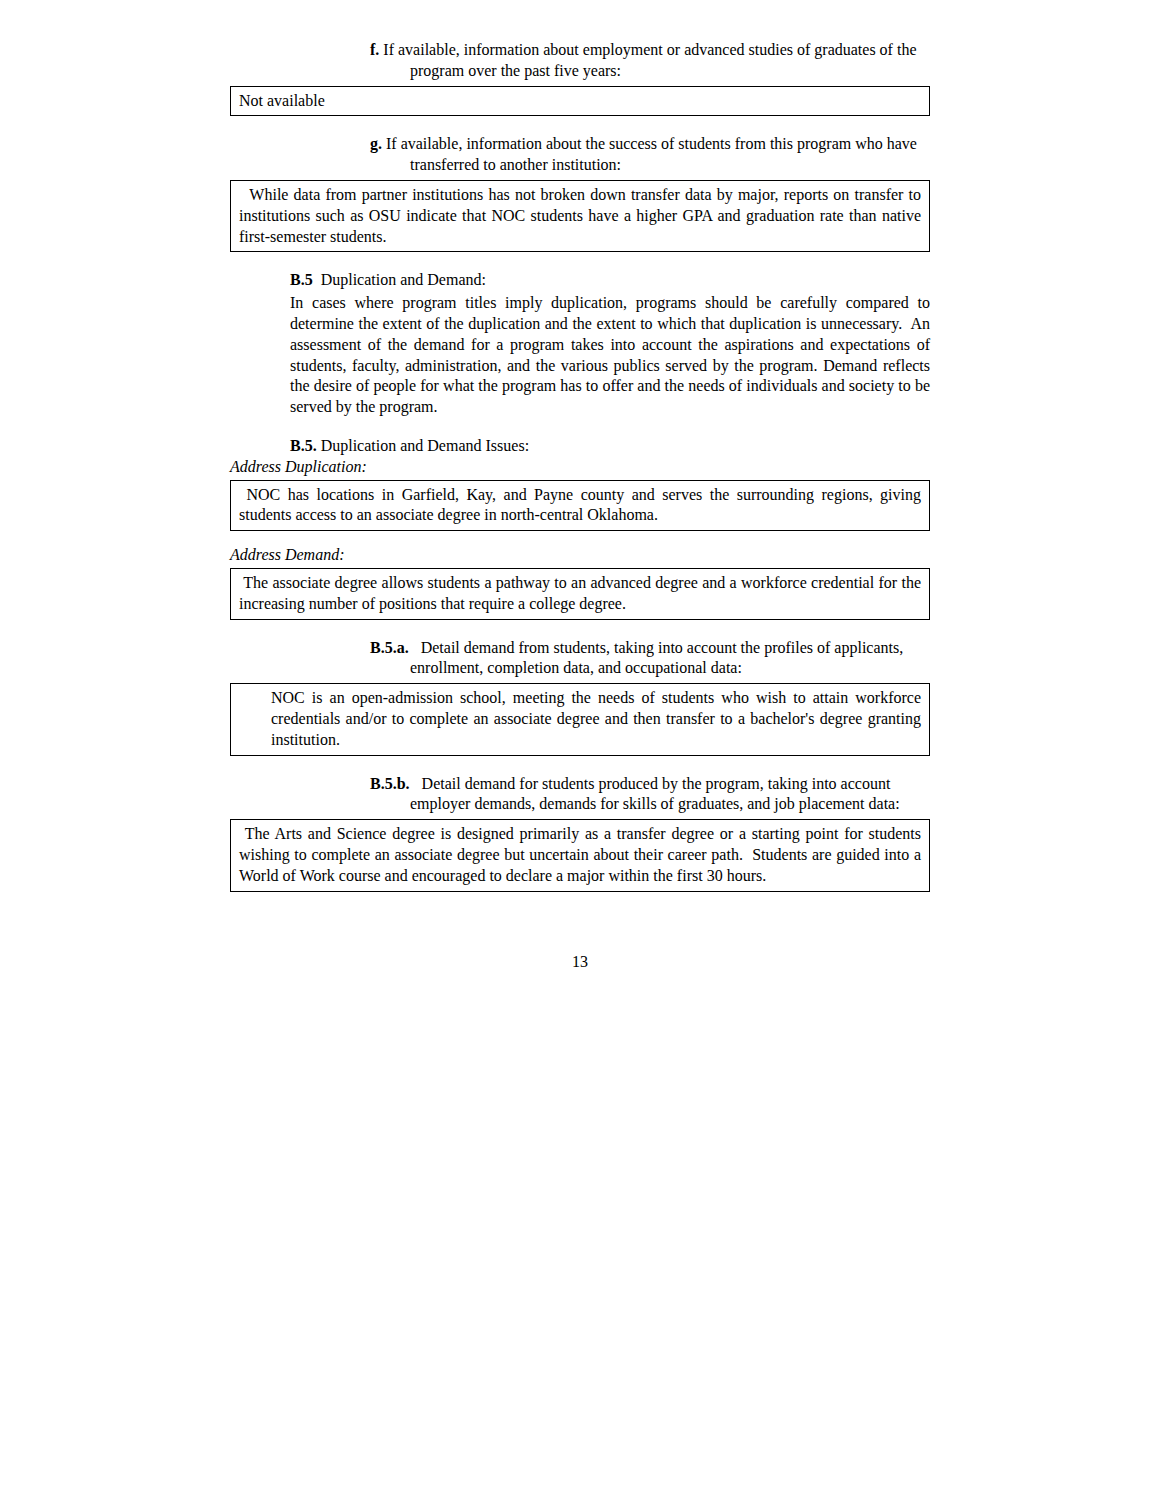f. If available, information about employment or advanced studies of graduates of the program over the past five years:
Not available
g. If available, information about the success of students from this program who have transferred to another institution:
While data from partner institutions has not broken down transfer data by major, reports on transfer to institutions such as OSU indicate that NOC students have a higher GPA and graduation rate than native first-semester students.
B.5 Duplication and Demand:
In cases where program titles imply duplication, programs should be carefully compared to determine the extent of the duplication and the extent to which that duplication is unnecessary. An assessment of the demand for a program takes into account the aspirations and expectations of students, faculty, administration, and the various publics served by the program. Demand reflects the desire of people for what the program has to offer and the needs of individuals and society to be served by the program.
B.5. Duplication and Demand Issues:
Address Duplication:
NOC has locations in Garfield, Kay, and Payne county and serves the surrounding regions, giving students access to an associate degree in north-central Oklahoma.
Address Demand:
The associate degree allows students a pathway to an advanced degree and a workforce credential for the increasing number of positions that require a college degree.
B.5.a. Detail demand from students, taking into account the profiles of applicants, enrollment, completion data, and occupational data:
NOC is an open-admission school, meeting the needs of students who wish to attain workforce credentials and/or to complete an associate degree and then transfer to a bachelor's degree granting institution.
B.5.b. Detail demand for students produced by the program, taking into account employer demands, demands for skills of graduates, and job placement data:
The Arts and Science degree is designed primarily as a transfer degree or a starting point for students wishing to complete an associate degree but uncertain about their career path. Students are guided into a World of Work course and encouraged to declare a major within the first 30 hours.
13